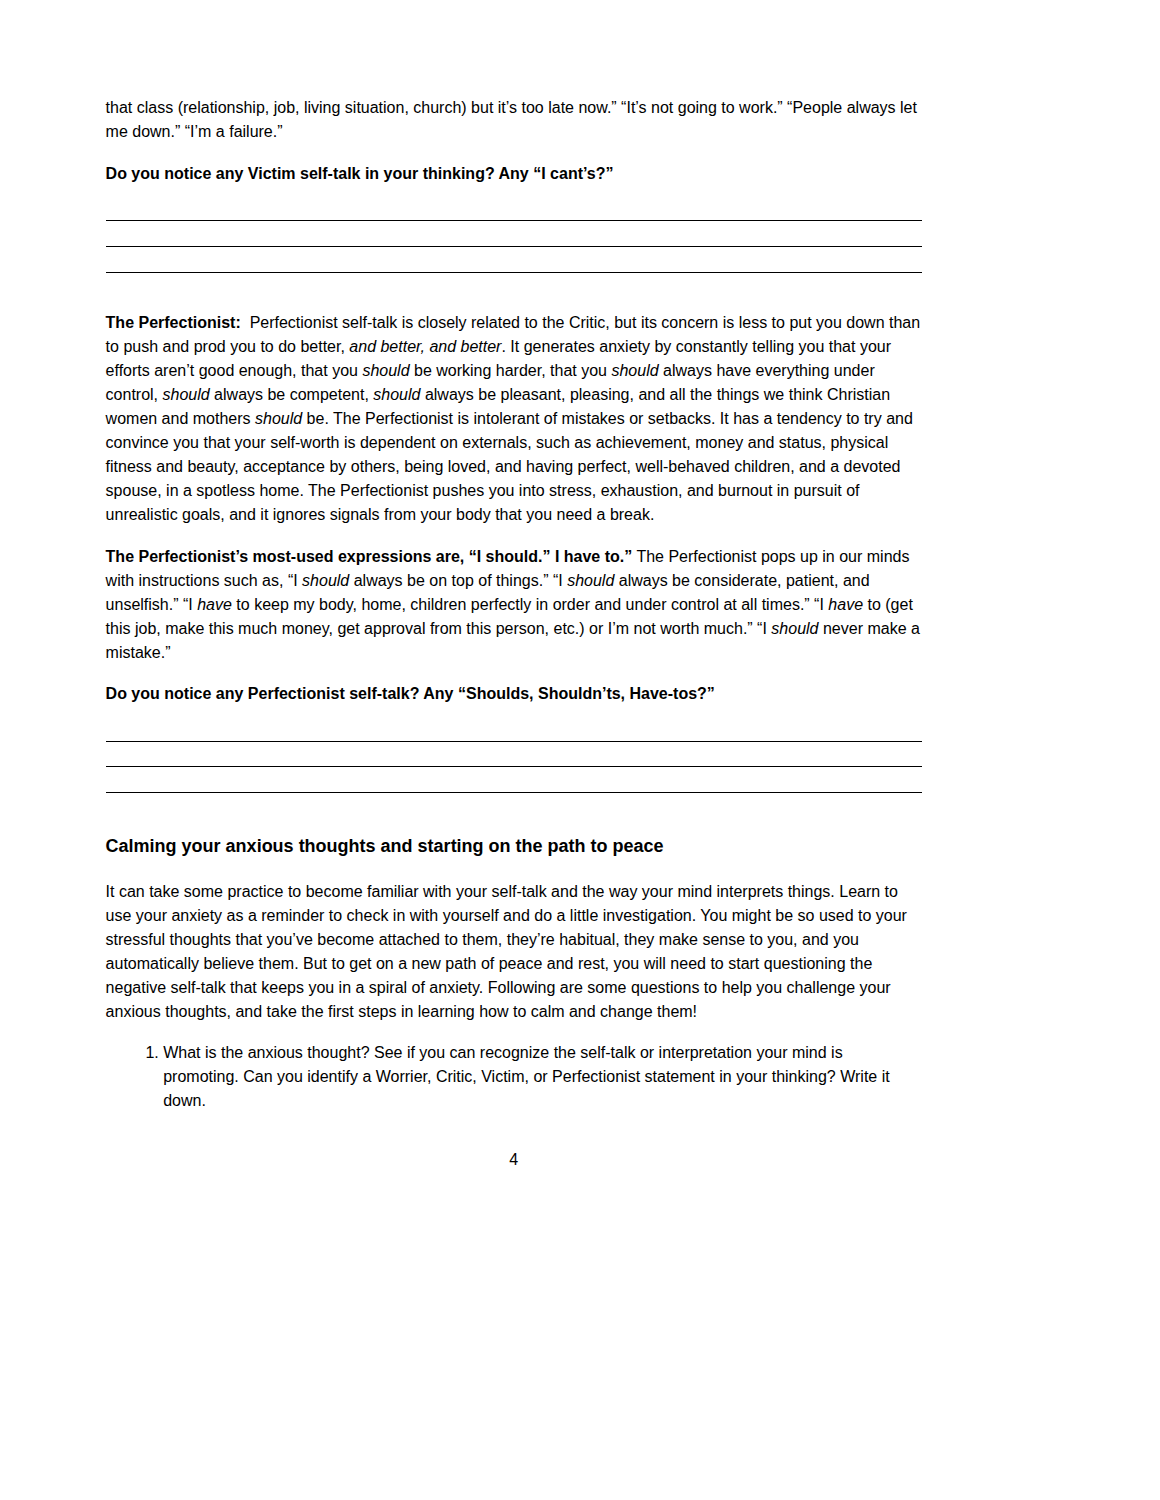that class (relationship, job, living situation, church) but it’s too late now.” “It’s not going to work.” “People always let me down.” “I’m a failure.”
Do you notice any Victim self-talk in your thinking? Any “I cant’s?”
The Perfectionist: Perfectionist self-talk is closely related to the Critic, but its concern is less to put you down than to push and prod you to do better, and better, and better. It generates anxiety by constantly telling you that your efforts aren’t good enough, that you should be working harder, that you should always have everything under control, should always be competent, should always be pleasant, pleasing, and all the things we think Christian women and mothers should be. The Perfectionist is intolerant of mistakes or setbacks. It has a tendency to try and convince you that your self-worth is dependent on externals, such as achievement, money and status, physical fitness and beauty, acceptance by others, being loved, and having perfect, well-behaved children, and a devoted spouse, in a spotless home. The Perfectionist pushes you into stress, exhaustion, and burnout in pursuit of unrealistic goals, and it ignores signals from your body that you need a break.
The Perfectionist’s most-used expressions are, “I should.” I have to.” The Perfectionist pops up in our minds with instructions such as, “I should always be on top of things.” “I should always be considerate, patient, and unselfish.” “I have to keep my body, home, children perfectly in order and under control at all times.” “I have to (get this job, make this much money, get approval from this person, etc.) or I’m not worth much.” “I should never make a mistake.”
Do you notice any Perfectionist self-talk? Any “Shoulds, Shouldn’ts, Have-tos?”
Calming your anxious thoughts and starting on the path to peace
It can take some practice to become familiar with your self-talk and the way your mind interprets things. Learn to use your anxiety as a reminder to check in with yourself and do a little investigation. You might be so used to your stressful thoughts that you’ve become attached to them, they’re habitual, they make sense to you, and you automatically believe them. But to get on a new path of peace and rest, you will need to start questioning the negative self-talk that keeps you in a spiral of anxiety. Following are some questions to help you challenge your anxious thoughts, and take the first steps in learning how to calm and change them!
What is the anxious thought? See if you can recognize the self-talk or interpretation your mind is promoting. Can you identify a Worrier, Critic, Victim, or Perfectionist statement in your thinking? Write it down.
4